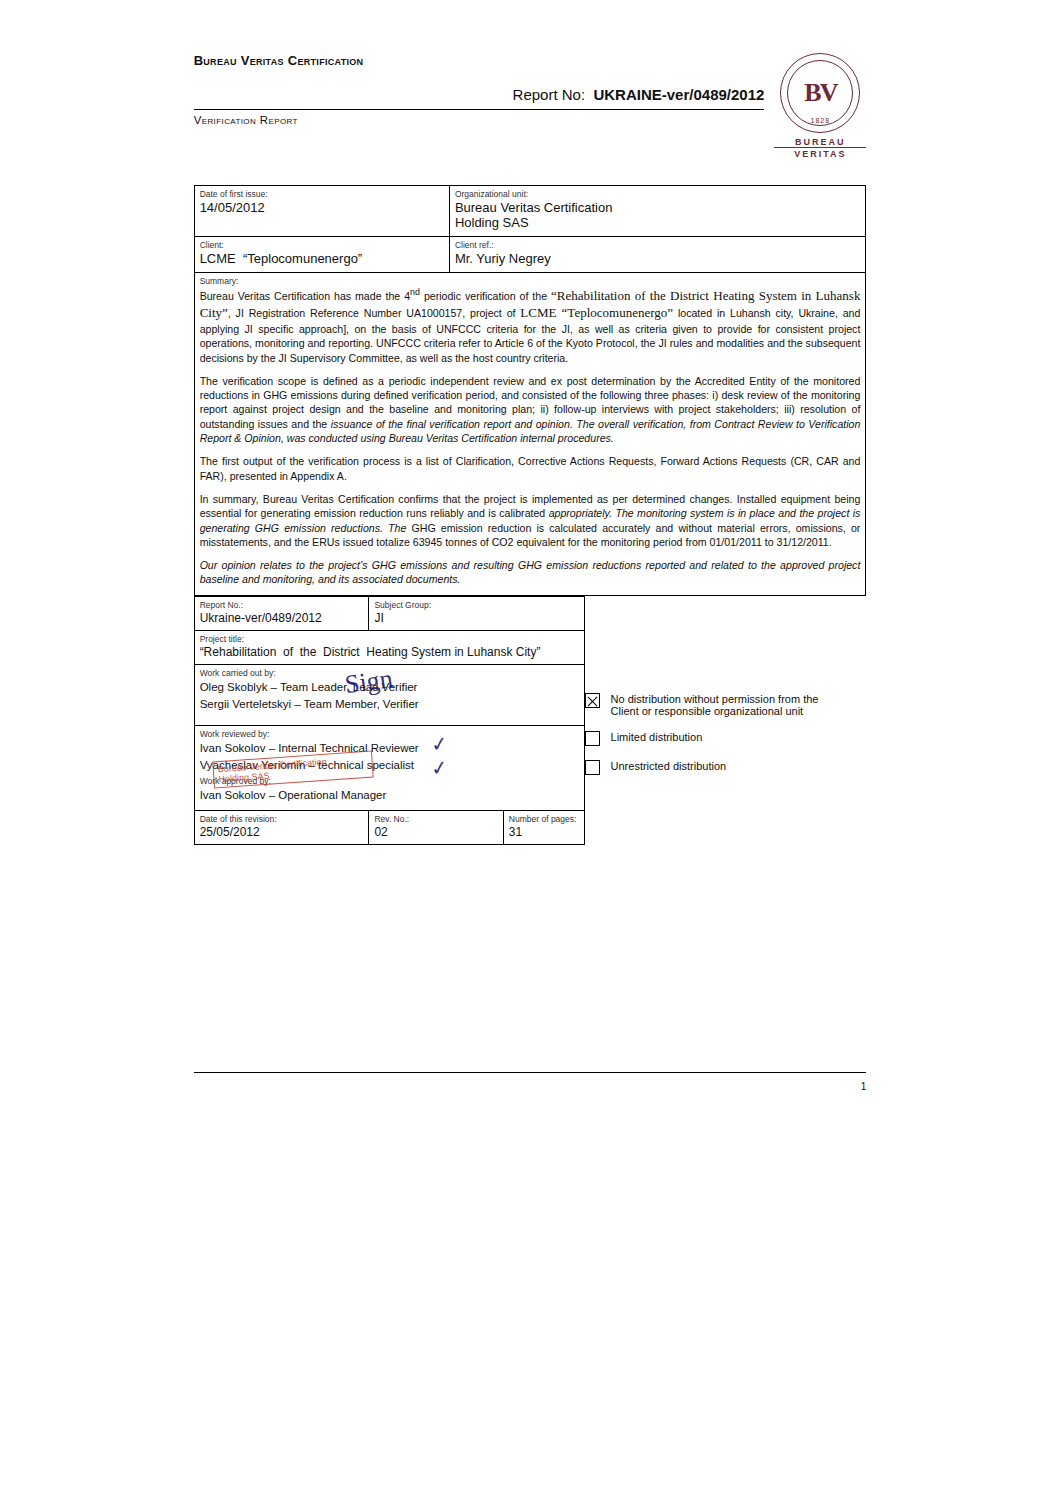Bureau Veritas Certification
Report No: UKRAINE-ver/0489/2012
Verification Report
BV
1828
BUREAU
VERITAS
| Date of first issue: 14/05/2012 | Organizational unit: Bureau Veritas Certification Holding SAS |
| Client: LCME “Teplocomunenergo” | Client ref.: Mr. Yuriy Negrey |
| Summary: Bureau Veritas Certification has made the 4 nd periodic verification of the “Rehabilitation of the District Heating System in Luhansk City” , JI Registration Reference Number UA1000157, project of LCME “Teplocomunenergo” located in Luhansh city, Ukraine, and applying JI specific approach], on the basis of UNFCCC criteria for the JI, as well as criteria given to provide for consistent project operations, monitoring and reporting. UNFCCC criteria refer to Article 6 of the Kyoto Protocol, the JI rules and modalities and the subsequent decisions by the JI Supervisory Committee, as well as the host country criteria. The verification scope is defined as a periodic independent review and ex post determination by the Accredited Entity of the monitored reductions in GHG emissions during defined verification period, and consisted of the following three phases: i) desk review of the monitoring report against project design and the baseline and monitoring plan; ii) follow-up interviews with project stakeholders; iii) resolution of outstanding issues and the issuance of the final verification report and opinion. The overall verification, from Contract Review to Verification Report & Opinion, was conducted using Bureau Veritas Certification internal procedures. The first output of the verification process is a list of Clarification, Corrective Actions Requests, Forward Actions Requests (CR, CAR and FAR), presented in Appendix A. In summary, Bureau Veritas Certification confirms that the project is implemented as per determined changes. Installed equipment being essential for generating emission reduction runs reliably and is calibrated appropriately. The monitoring system is in place and the project is generating GHG emission reductions. The GHG emission reduction is calculated accurately and without material errors, omissions, or misstatements, and the ERUs issued totalize 63945 tonnes of CO2 equivalent for the monitoring period from 01/01/2011 to 31/12/2011. Our opinion relates to the project’s GHG emissions and resulting GHG emission reductions reported and related to the approved project baseline and monitoring, and its associated documents. |
| Report No.: Ukraine-ver/0489/2012 | Subject Group: JI | |
| Project title: “Rehabilitation of the District Heating System in Luhansk City” |
| Work carried out by: Oleg Skoblyk – Team Leader, Lead Verifier Sergii Verteletskyi – Team Member, Verifier Sign | No distribution without permission from the Client or responsible organizational unit Limited distribution Unrestricted distribution |
| Work reviewed by: Ivan Sokolov – Internal Technical Reviewer Vyacheslav Yeriomin – technical specialist Work approved by: Ivan Sokolov – Operational Manager Bureau Veritas Certification Holding SAS ✓ ✓ |
| Date of this revision: 25/05/2012 | Rev. No.: 02 | Number of pages: 31 |
1